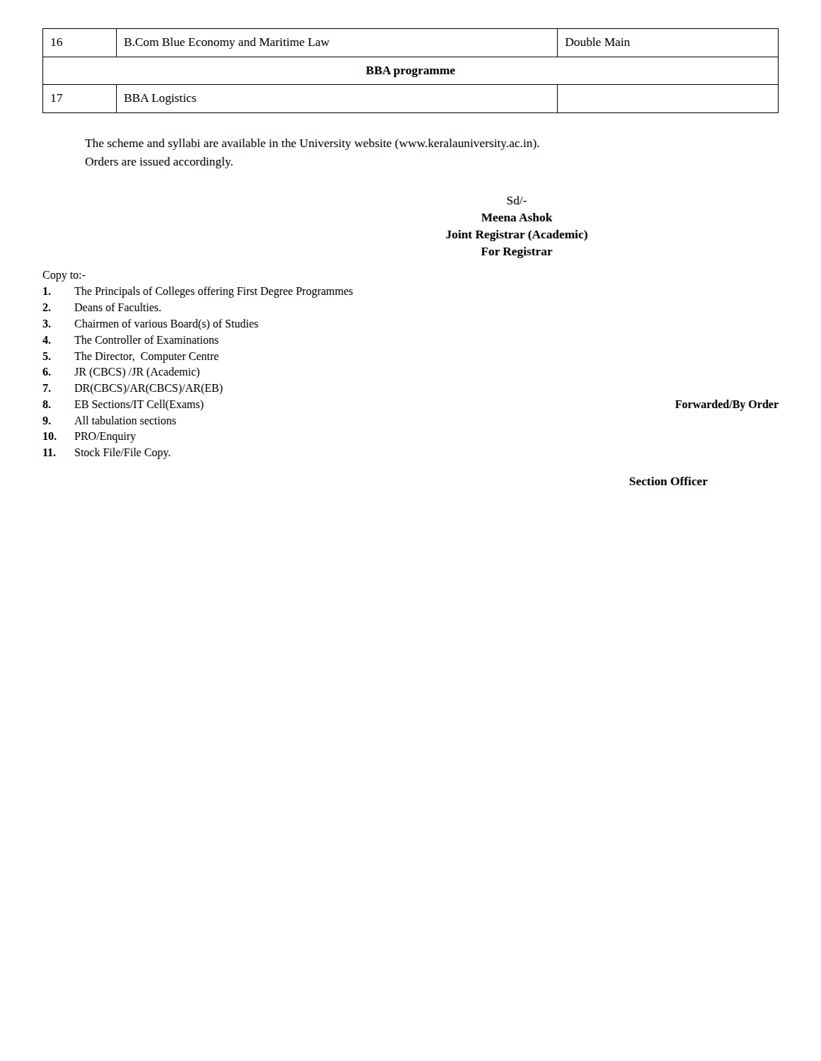| 16 | B.Com Blue Economy and Maritime Law | Double Main |
| BBA programme |
| 17 | BBA Logistics | |
The scheme and syllabi are available in the University website (www.keralauniversity.ac.in).
Orders are issued accordingly.
Sd/-
Meena Ashok
Joint Registrar (Academic)
For Registrar
Copy to:-
| 1. | The Principals of Colleges offering First Degree Programmes | |
| 2. | Deans of Faculties. | |
| 3. | Chairmen of various Board(s) of Studies | |
| 4. | The Controller of Examinations | |
| 5. | The Director, Computer Centre | |
| 6. | JR (CBCS) /JR (Academic) | |
| 7. | DR(CBCS)/AR(CBCS)/AR(EB) | |
| 8. | EB Sections/IT Cell(Exams) | Forwarded/By Order |
| 9. | All tabulation sections | |
| 10. | PRO/Enquiry | |
| 11. | Stock File/File Copy. | |
Section Officer